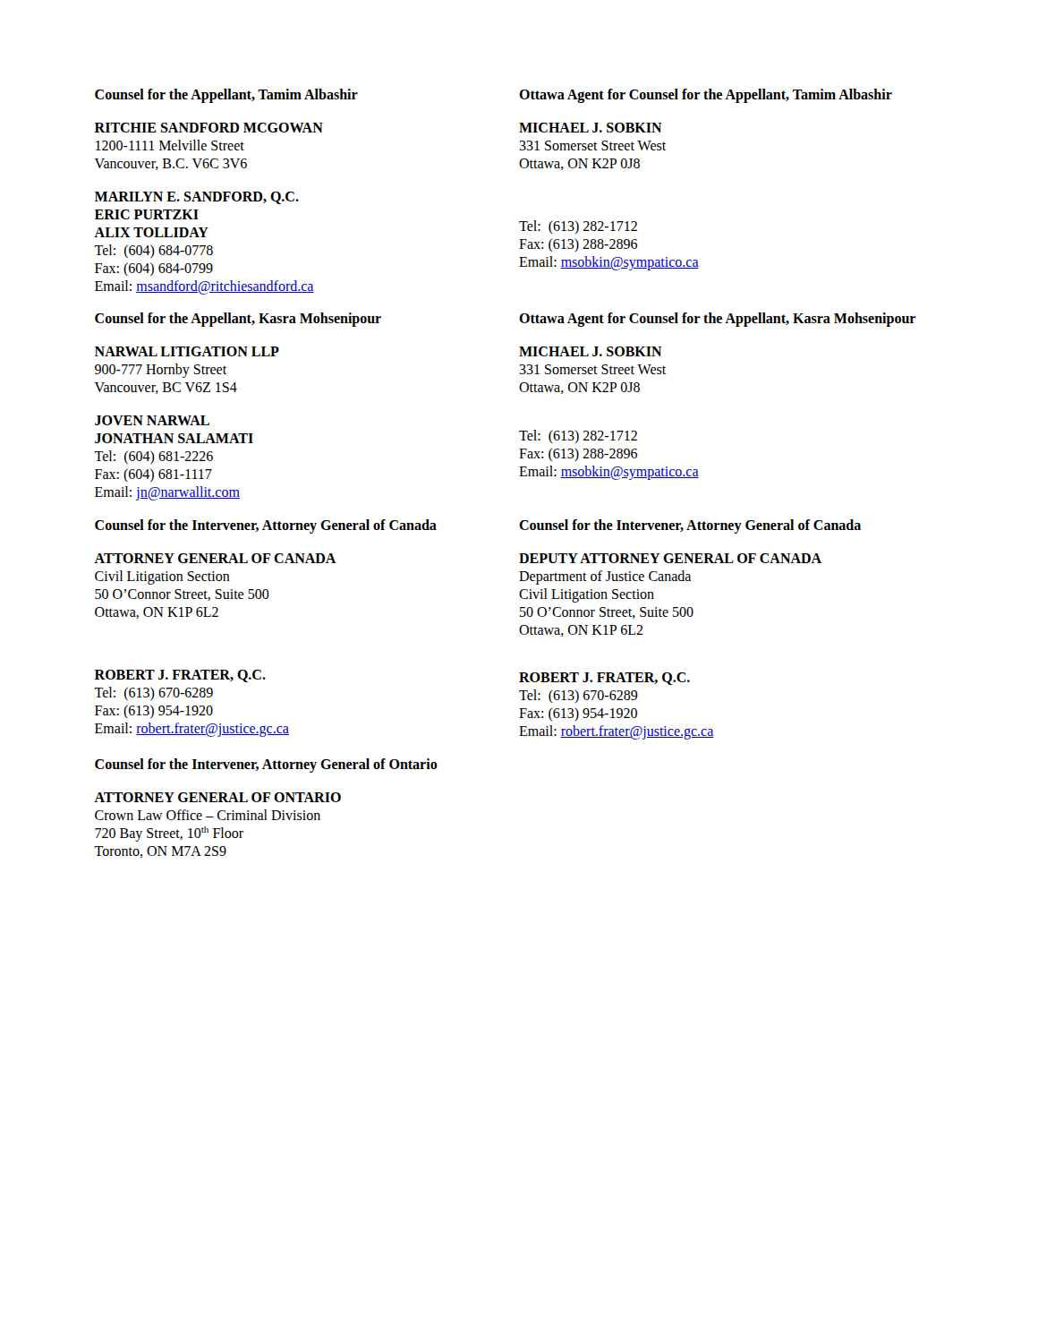| Counsel for the Appellant, Tamim Albashir RITCHIE SANDFORD MCGOWAN 1200-1111 Melville Street Vancouver, B.C. V6C 3V6 MARILYN E. SANDFORD, Q.C. ERIC PURTZKI ALIX TOLLIDAY Tel: (604) 684-0778 Fax: (604) 684-0799 Email: msandford@ritchiesandford.ca | Ottawa Agent for Counsel for the Appellant, Tamim Albashir MICHAEL J. SOBKIN 331 Somerset Street West Ottawa, ON K2P 0J8 Tel: (613) 282-1712 Fax: (613) 288-2896 Email: msobkin@sympatico.ca |
| Counsel for the Appellant, Kasra Mohsenipour NARWAL LITIGATION LLP 900-777 Hornby Street Vancouver, BC V6Z 1S4 JOVEN NARWAL JONATHAN SALAMATI Tel: (604) 681-2226 Fax: (604) 681-1117 Email: jn@narwallit.com | Ottawa Agent for Counsel for the Appellant, Kasra Mohsenipour MICHAEL J. SOBKIN 331 Somerset Street West Ottawa, ON K2P 0J8 Tel: (613) 282-1712 Fax: (613) 288-2896 Email: msobkin@sympatico.ca |
| Counsel for the Intervener, Attorney General of Canada ATTORNEY GENERAL OF CANADA Civil Litigation Section 50 O’Connor Street, Suite 500 Ottawa, ON K1P 6L2 ROBERT J. FRATER, Q.C. Tel: (613) 670-6289 Fax: (613) 954-1920 Email: robert.frater@justice.gc.ca | Counsel for the Intervener, Attorney General of Canada DEPUTY ATTORNEY GENERAL OF CANADA Department of Justice Canada Civil Litigation Section 50 O’Connor Street, Suite 500 Ottawa, ON K1P 6L2 ROBERT J. FRATER, Q.C. Tel: (613) 670-6289 Fax: (613) 954-1920 Email: robert.frater@justice.gc.ca |
| Counsel for the Intervener, Attorney General of Ontario ATTORNEY GENERAL OF ONTARIO Crown Law Office – Criminal Division 720 Bay Street, 10 th Floor Toronto, ON M7A 2S9 | |